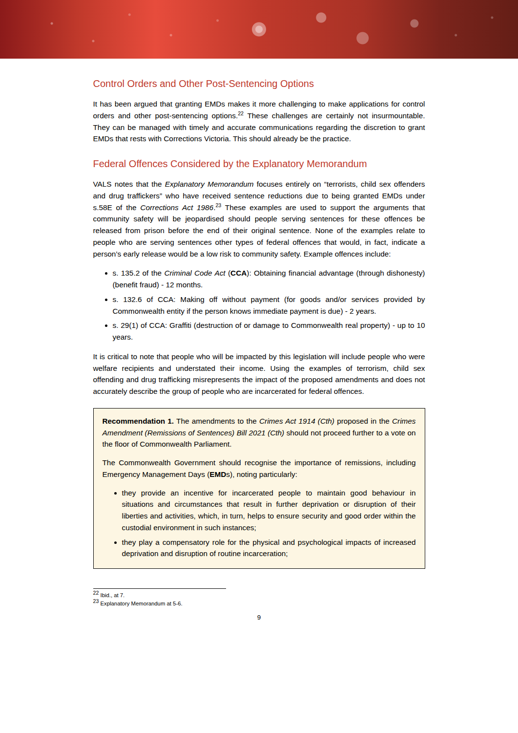Control Orders and Other Post-Sentencing Options
It has been argued that granting EMDs makes it more challenging to make applications for control orders and other post-sentencing options.22 These challenges are certainly not insurmountable. They can be managed with timely and accurate communications regarding the discretion to grant EMDs that rests with Corrections Victoria. This should already be the practice.
Federal Offences Considered by the Explanatory Memorandum
VALS notes that the Explanatory Memorandum focuses entirely on “terrorists, child sex offenders and drug traffickers” who have received sentence reductions due to being granted EMDs under s.58E of the Corrections Act 1986.23 These examples are used to support the arguments that community safety will be jeopardised should people serving sentences for these offences be released from prison before the end of their original sentence. None of the examples relate to people who are serving sentences other types of federal offences that would, in fact, indicate a person’s early release would be a low risk to community safety. Example offences include:
s. 135.2 of the Criminal Code Act (CCA): Obtaining financial advantage (through dishonesty)(benefit fraud) - 12 months.
s. 132.6 of CCA: Making off without payment (for goods and/or services provided by Commonwealth entity if the person knows immediate payment is due) - 2 years.
s. 29(1) of CCA: Graffiti (destruction of or damage to Commonwealth real property) - up to 10 years.
It is critical to note that people who will be impacted by this legislation will include people who were welfare recipients and understated their income. Using the examples of terrorism, child sex offending and drug trafficking misrepresents the impact of the proposed amendments and does not accurately describe the group of people who are incarcerated for federal offences.
Recommendation 1. The amendments to the Crimes Act 1914 (Cth) proposed in the Crimes Amendment (Remissions of Sentences) Bill 2021 (Cth) should not proceed further to a vote on the floor of Commonwealth Parliament.
The Commonwealth Government should recognise the importance of remissions, including Emergency Management Days (EMDs), noting particularly:
they provide an incentive for incarcerated people to maintain good behaviour in situations and circumstances that result in further deprivation or disruption of their liberties and activities, which, in turn, helps to ensure security and good order within the custodial environment in such instances;
they play a compensatory role for the physical and psychological impacts of increased deprivation and disruption of routine incarceration;
22 Ibid., at 7.
23 Explanatory Memorandum at 5-6.
9